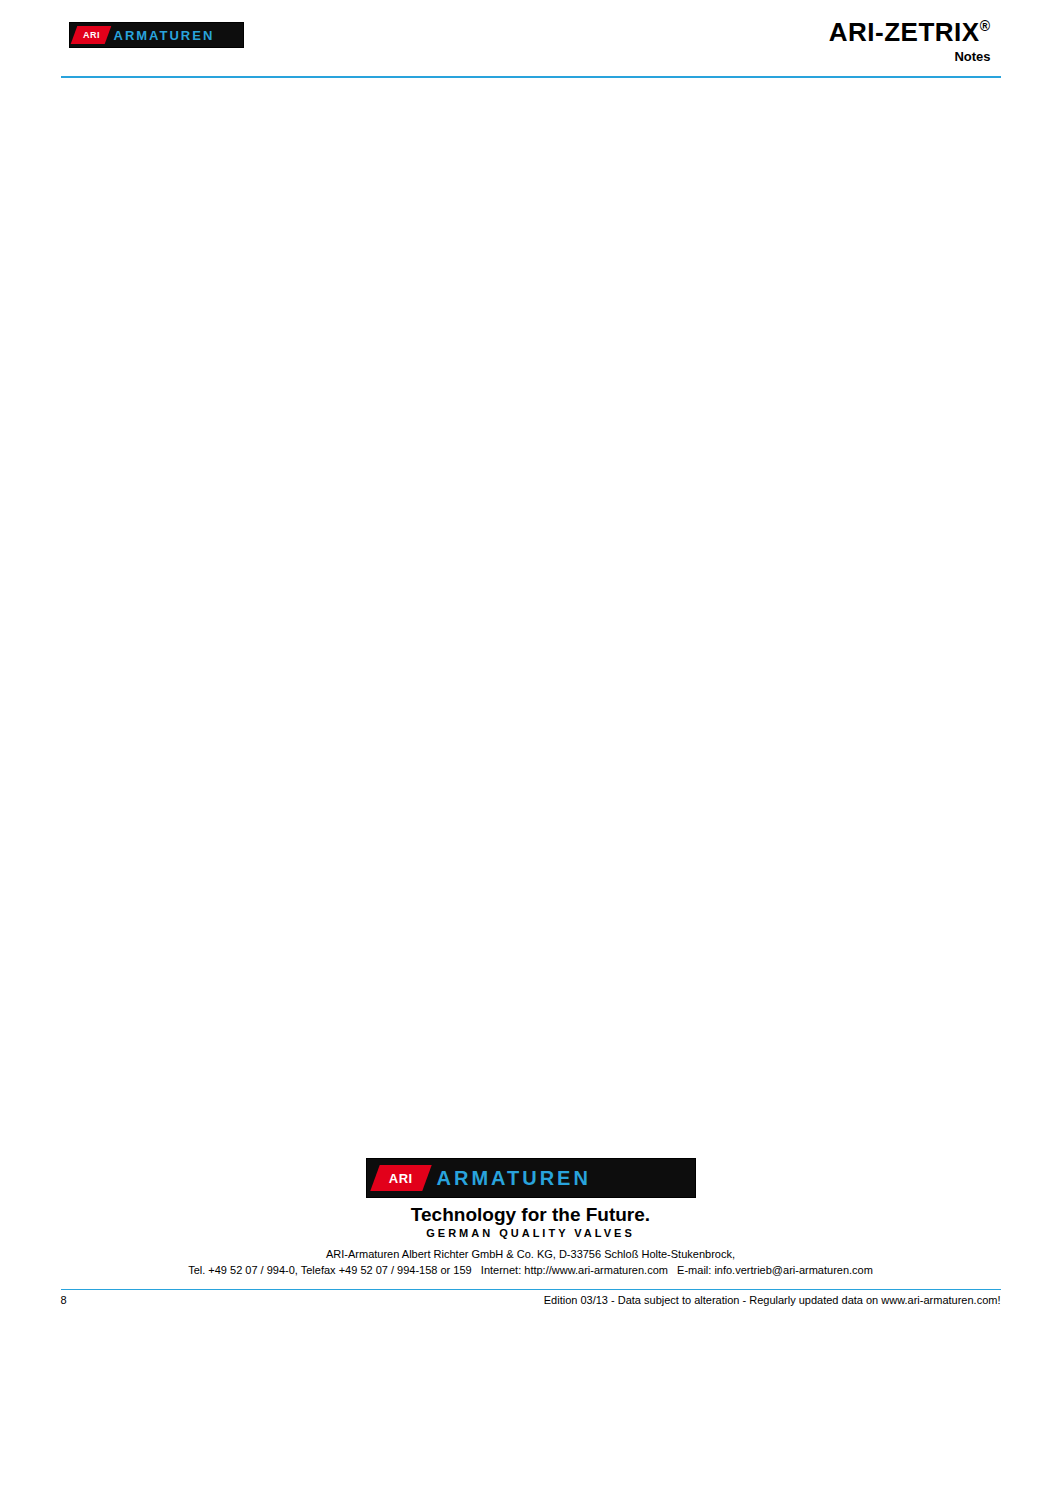ARI
ARMATUREN
ARI-ZETRIX®
Notes
ARI
ARMATUREN
Technology for the Future.
GERMAN QUALITY VALVES
ARI-Armaturen Albert Richter GmbH & Co. KG, D-33756 Schloß Holte-Stukenbrock,
Tel. +49 52 07 / 994-0, Telefax +49 52 07 / 994-158 or 159 Internet: http://www.ari-armaturen.com E-mail: info.vertrieb@ari-armaturen.com
8
Edition 03/13 - Data subject to alteration - Regularly updated data on www.ari-armaturen.com!